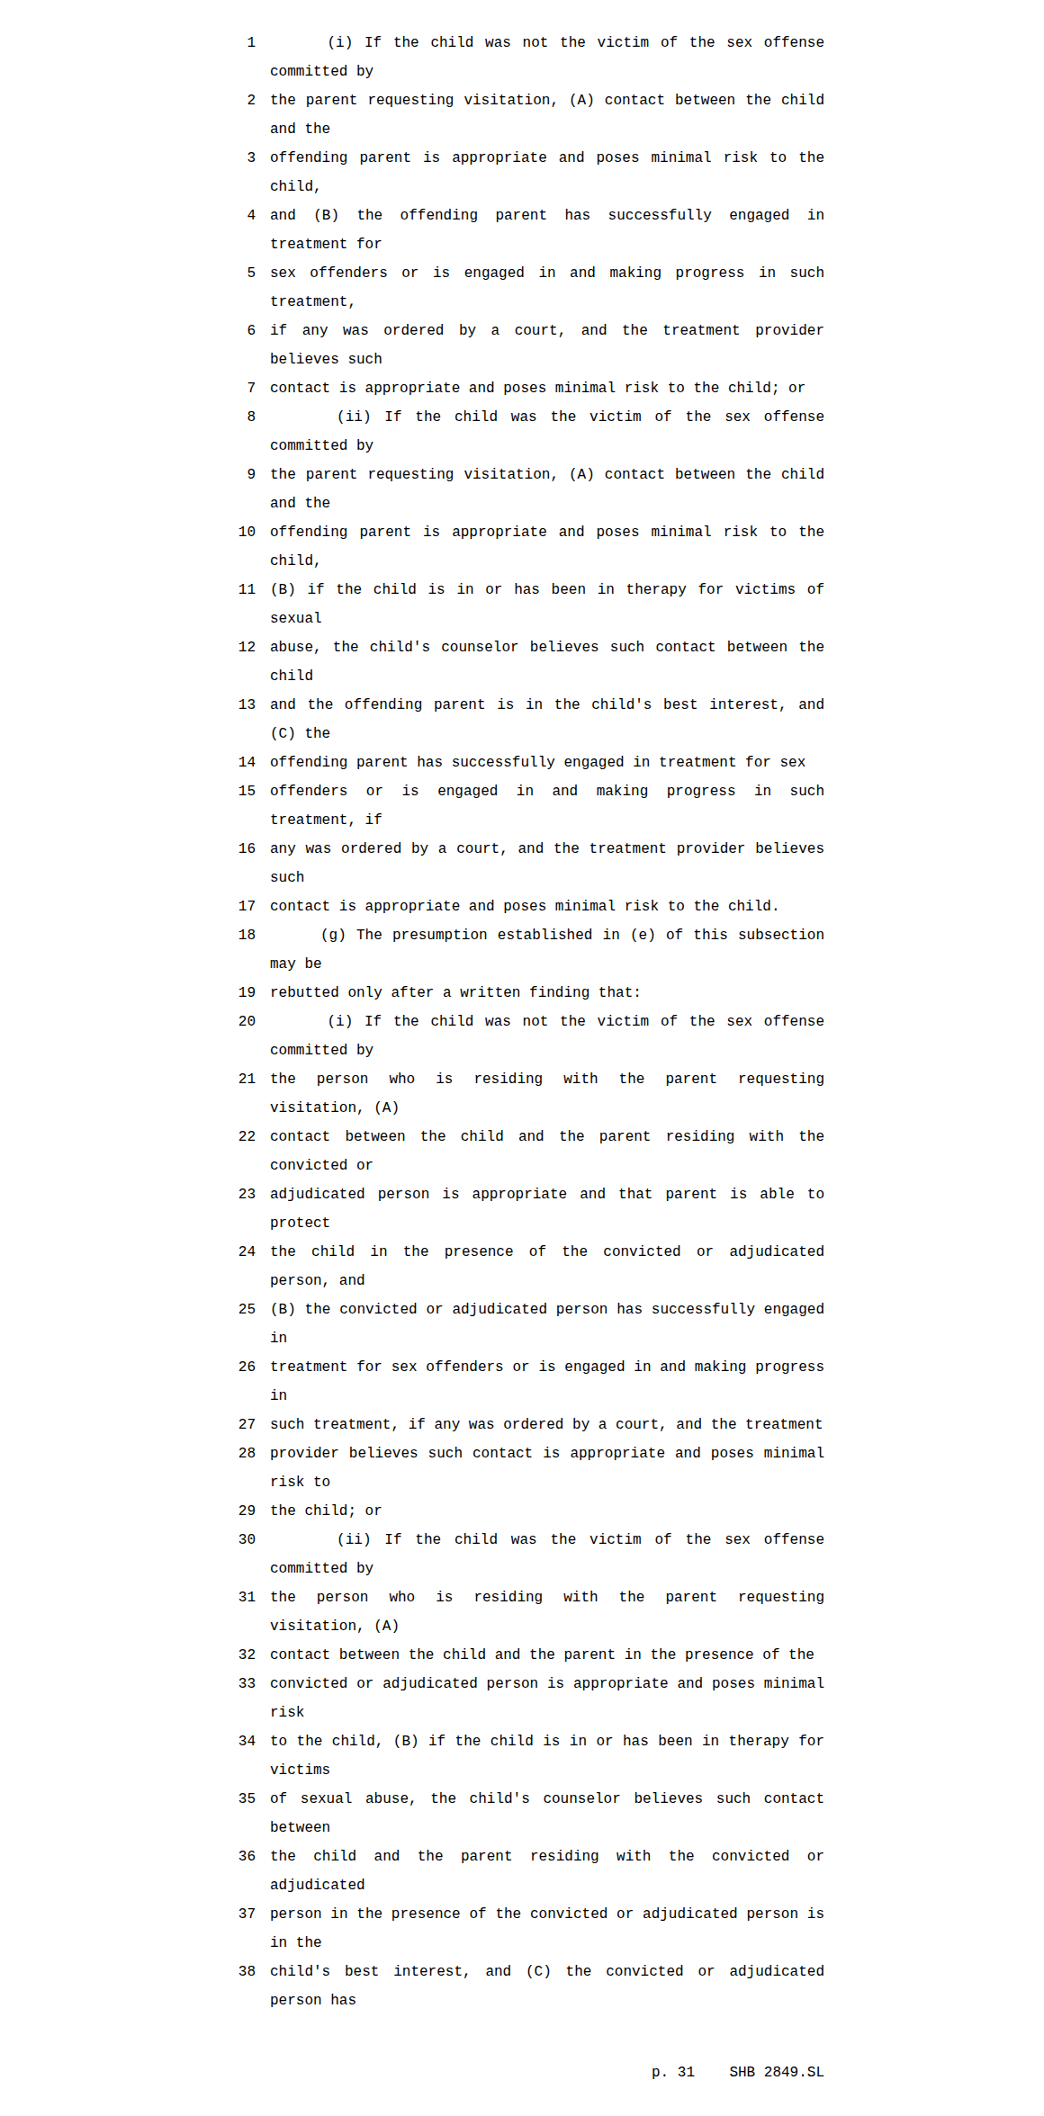(i) If the child was not the victim of the sex offense committed by
the parent requesting visitation, (A) contact between the child and the
offending parent is appropriate and poses minimal risk to the child,
and (B) the offending parent has successfully engaged in treatment for
sex offenders or is engaged in and making progress in such treatment,
if any was ordered by a court, and the treatment provider believes such
contact is appropriate and poses minimal risk to the child; or
(ii) If the child was the victim of the sex offense committed by
the parent requesting visitation, (A) contact between the child and the
offending parent is appropriate and poses minimal risk to the child,
(B) if the child is in or has been in therapy for victims of sexual
abuse, the child's counselor believes such contact between the child
and the offending parent is in the child's best interest, and (C) the
offending parent has successfully engaged in treatment for sex
offenders or is engaged in and making progress in such treatment, if
any was ordered by a court, and the treatment provider believes such
contact is appropriate and poses minimal risk to the child.
(g) The presumption established in (e) of this subsection may be
rebutted only after a written finding that:
(i) If the child was not the victim of the sex offense committed by
the person who is residing with the parent requesting visitation, (A)
contact between the child and the parent residing with the convicted or
adjudicated person is appropriate and that parent is able to protect
the child in the presence of the convicted or adjudicated person, and
(B) the convicted or adjudicated person has successfully engaged in
treatment for sex offenders or is engaged in and making progress in
such treatment, if any was ordered by a court, and the treatment
provider believes such contact is appropriate and poses minimal risk to
the child; or
(ii) If the child was the victim of the sex offense committed by
the person who is residing with the parent requesting visitation, (A)
contact between the child and the parent in the presence of the
convicted or adjudicated person is appropriate and poses minimal risk
to the child, (B) if the child is in or has been in therapy for victims
of sexual abuse, the child's counselor believes such contact between
the child and the parent residing with the convicted or adjudicated
person in the presence of the convicted or adjudicated person is in the
child's best interest, and (C) the convicted or adjudicated person has
p. 31 SHB 2849.SL